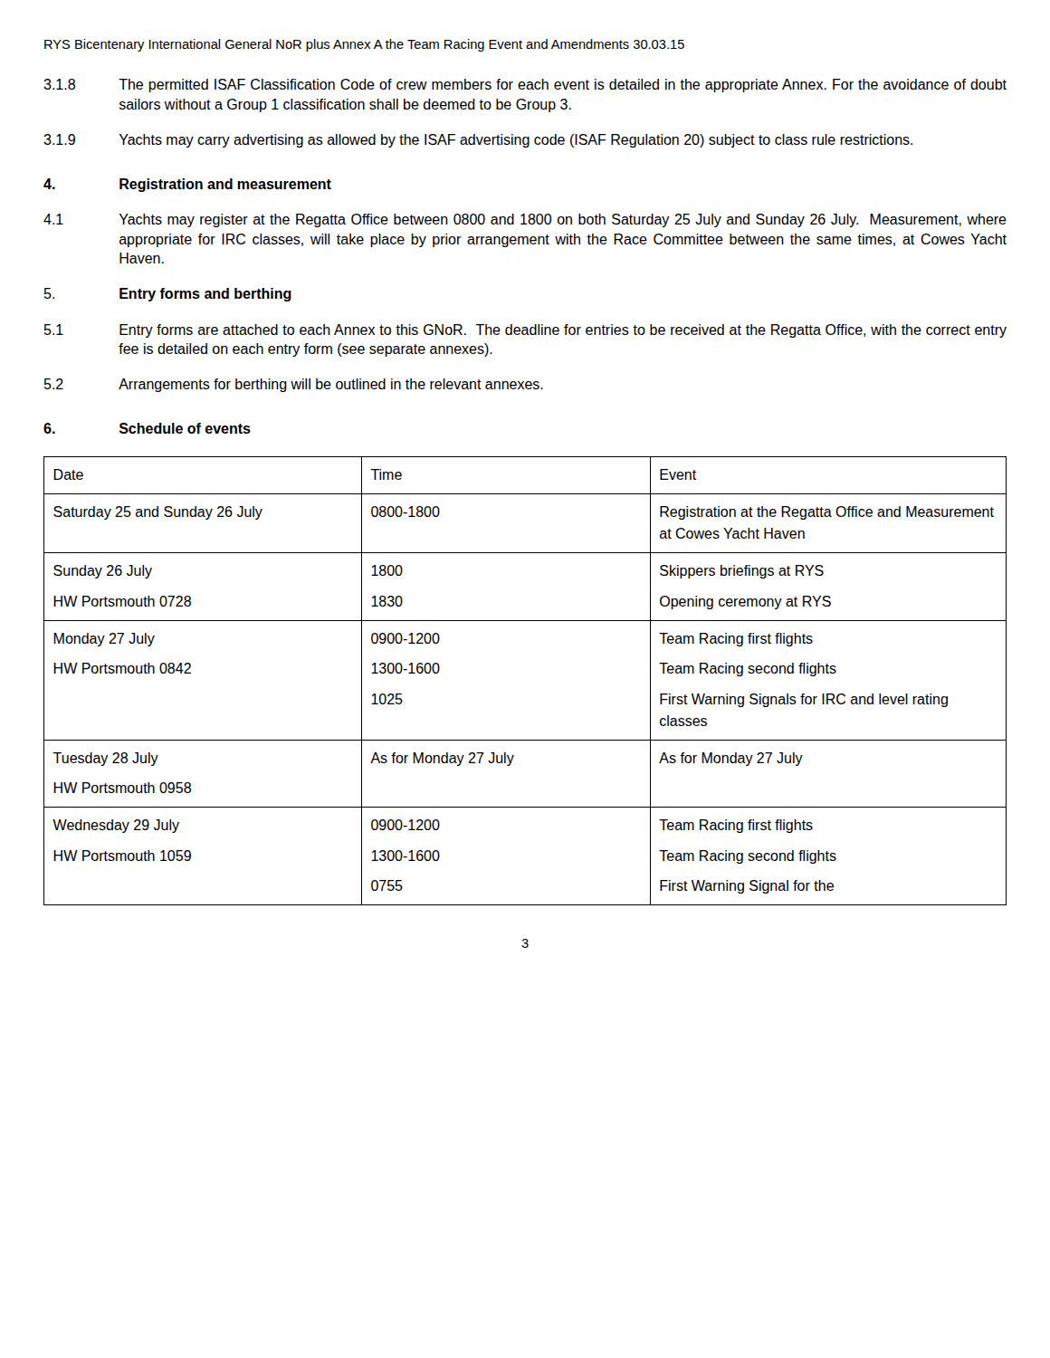RYS Bicentenary International General NoR plus Annex A the Team Racing Event and Amendments 30.03.15
3.1.8
The permitted ISAF Classification Code of crew members for each event is detailed in the appropriate Annex. For the avoidance of doubt sailors without a Group 1 classification shall be deemed to be Group 3.
3.1.9
Yachts may carry advertising as allowed by the ISAF advertising code (ISAF Regulation 20) subject to class rule restrictions.
4.
Registration and measurement
4.1
Yachts may register at the Regatta Office between 0800 and 1800 on both Saturday 25 July and Sunday 26 July. Measurement, where appropriate for IRC classes, will take place by prior arrangement with the Race Committee between the same times, at Cowes Yacht Haven.
5.
Entry forms and berthing
5.1
Entry forms are attached to each Annex to this GNoR. The deadline for entries to be received at the Regatta Office, with the correct entry fee is detailed on each entry form (see separate annexes).
5.2
Arrangements for berthing will be outlined in the relevant annexes.
6.
Schedule of events
| Date | Time | Event |
| Saturday 25 and Sunday 26 July | 0800-1800 | Registration at the Regatta Office and Measurement at Cowes Yacht Haven |
| Sunday 26 July HW Portsmouth 0728 | 1800 1830 | Skippers briefings at RYS Opening ceremony at RYS |
| Monday 27 July HW Portsmouth 0842 | 0900-1200 1300-1600 1025 | Team Racing first flights Team Racing second flights First Warning Signals for IRC and level rating classes |
| Tuesday 28 July HW Portsmouth 0958 | As for Monday 27 July | As for Monday 27 July |
| Wednesday 29 July HW Portsmouth 1059 | 0900-1200 1300-1600 0755 | Team Racing first flights Team Racing second flights First Warning Signal for the |
3